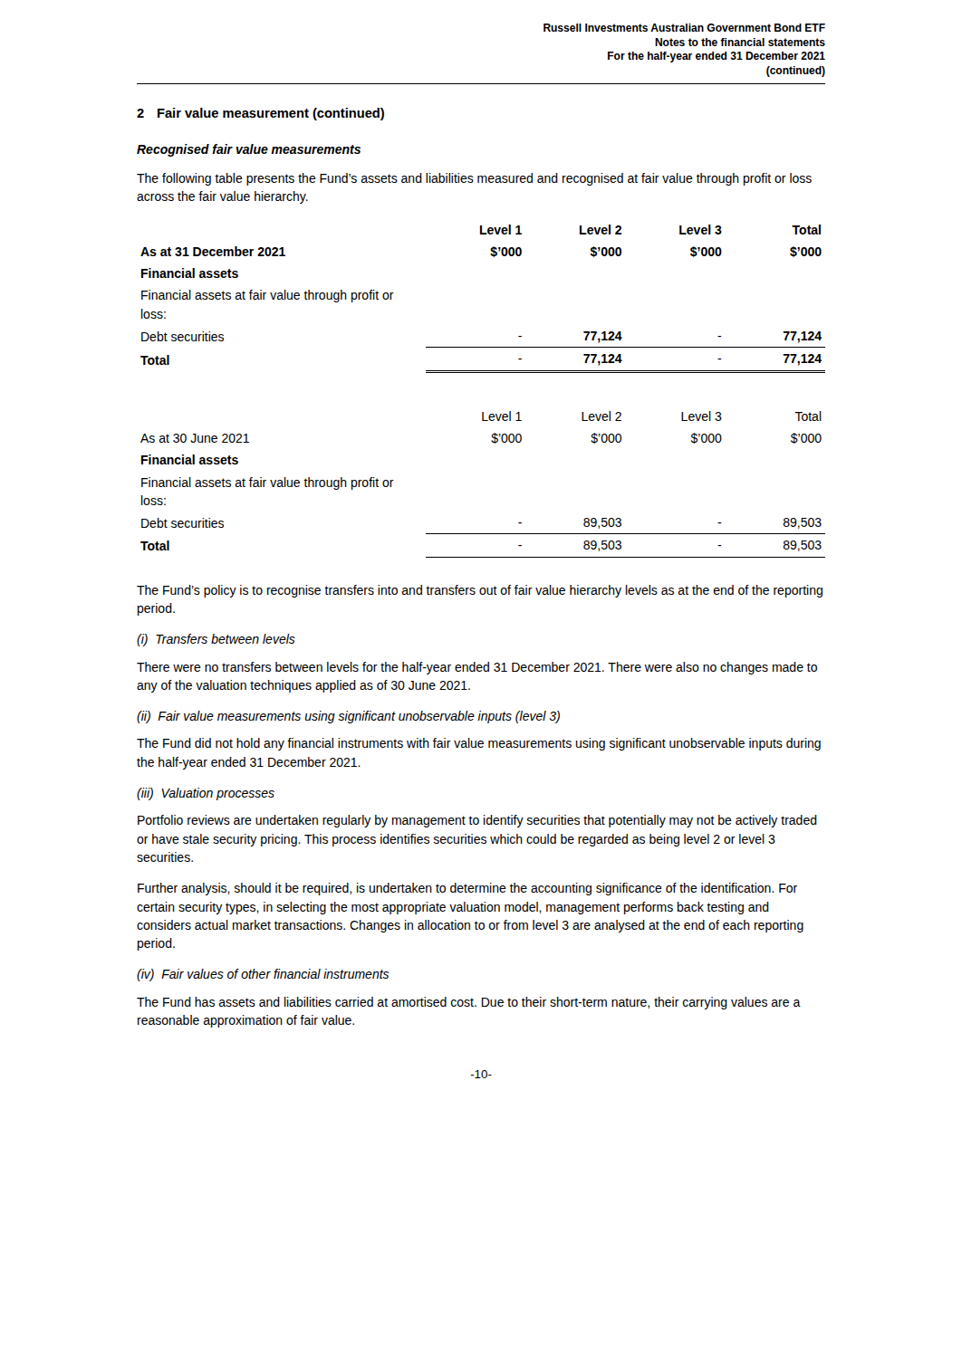Russell Investments Australian Government Bond ETF
Notes to the financial statements
For the half-year ended 31 December 2021
(continued)
2 Fair value measurement (continued)
Recognised fair value measurements
The following table presents the Fund’s assets and liabilities measured and recognised at fair value through profit or loss across the fair value hierarchy.
| | Level 1 | Level 2 | Level 3 | Total |
| As at 31 December 2021 | $’000 | $’000 | $’000 | $’000 |
| Financial assets | | | | |
| Financial assets at fair value through profit or loss: | | | | |
| Debt securities | - | 77,124 | - | 77,124 |
| Total | - | 77,124 | - | 77,124 |
| | Level 1 | Level 2 | Level 3 | Total |
| As at 30 June 2021 | $’000 | $’000 | $’000 | $’000 |
| Financial assets | | | | |
| Financial assets at fair value through profit or loss: | | | | |
| Debt securities | - | 89,503 | - | 89,503 |
| Total | - | 89,503 | - | 89,503 |
The Fund’s policy is to recognise transfers into and transfers out of fair value hierarchy levels as at the end of the reporting period.
(i) Transfers between levels
There were no transfers between levels for the half-year ended 31 December 2021. There were also no changes made to any of the valuation techniques applied as of 30 June 2021.
(ii) Fair value measurements using significant unobservable inputs (level 3)
The Fund did not hold any financial instruments with fair value measurements using significant unobservable inputs during the half-year ended 31 December 2021.
(iii) Valuation processes
Portfolio reviews are undertaken regularly by management to identify securities that potentially may not be actively traded or have stale security pricing. This process identifies securities which could be regarded as being level 2 or level 3 securities.
Further analysis, should it be required, is undertaken to determine the accounting significance of the identification. For certain security types, in selecting the most appropriate valuation model, management performs back testing and considers actual market transactions. Changes in allocation to or from level 3 are analysed at the end of each reporting period.
(iv) Fair values of other financial instruments
The Fund has assets and liabilities carried at amortised cost. Due to their short-term nature, their carrying values are a reasonable approximation of fair value.
-10-